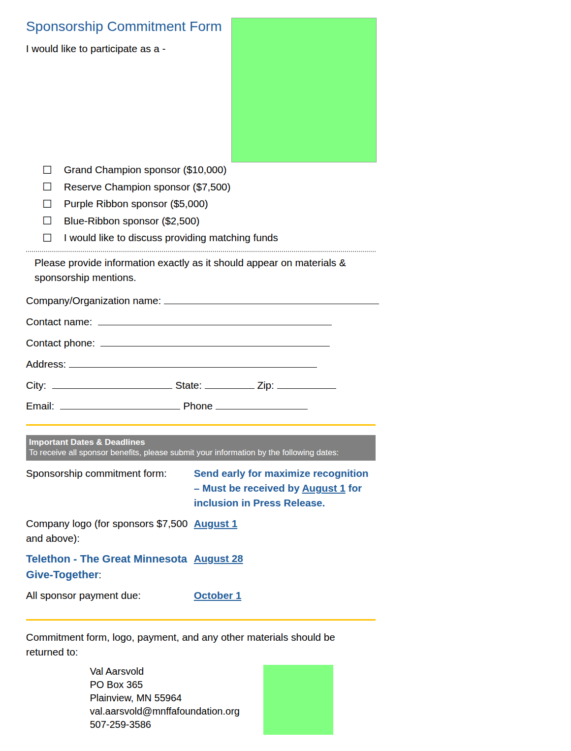Sponsorship Commitment Form
I would like to participate as a -
Grand Champion sponsor ($10,000)
Reserve Champion sponsor ($7,500)
Purple Ribbon sponsor ($5,000)
Blue-Ribbon sponsor ($2,500)
I would like to discuss providing matching funds
Please provide information exactly as it should appear on materials & sponsorship mentions.
Company/Organization name:
Contact name:
Contact phone:
Address:
City: State: Zip:
Email: Phone
Important Dates & Deadlines
To receive all sponsor benefits, please submit your information by the following dates:
| Sponsorship commitment form: | Send early for maximize recognition – Must be received by August 1 for inclusion in Press Release. |
| Company logo (for sponsors $7,500 and above): | August 1 |
| Telethon - The Great Minnesota Give-Together : | August 28 |
| All sponsor payment due: | October 1 |
Commitment form, logo, payment, and any other materials should be returned to:
Val Aarsvold
PO Box 365
Plainview, MN 55964
val.aarsvold@mnffafoundation.org
507-259-3586